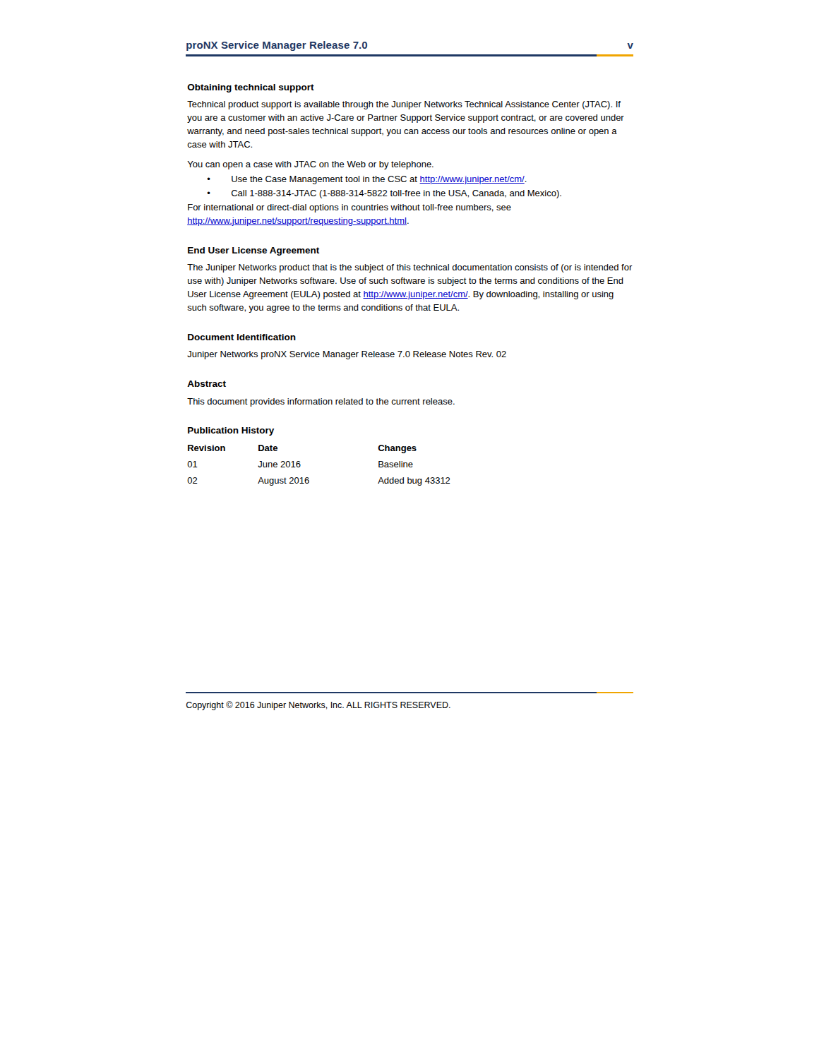proNX Service Manager Release 7.0
v
Obtaining technical support
Technical product support is available through the Juniper Networks Technical Assistance Center (JTAC). If you are a customer with an active J-Care or Partner Support Service support contract, or are covered under warranty, and need post-sales technical support, you can access our tools and resources online or open a case with JTAC.
You can open a case with JTAC on the Web or by telephone.
Use the Case Management tool in the CSC at http://www.juniper.net/cm/.
Call 1-888-314-JTAC (1-888-314-5822 toll-free in the USA, Canada, and Mexico).
For international or direct-dial options in countries without toll-free numbers, see http://www.juniper.net/support/requesting-support.html.
End User License Agreement
The Juniper Networks product that is the subject of this technical documentation consists of (or is intended for use with) Juniper Networks software. Use of such software is subject to the terms and conditions of the End User License Agreement (EULA) posted at http://www.juniper.net/cm/. By downloading, installing or using such software, you agree to the terms and conditions of that EULA.
Document Identification
Juniper Networks proNX Service Manager Release 7.0 Release Notes Rev. 02
Abstract
This document provides information related to the current release.
Publication History
| Revision | Date | Changes |
| --- | --- | --- |
| 01 | June 2016 | Baseline |
| 02 | August 2016 | Added bug 43312 |
Copyright © 2016 Juniper Networks, Inc. ALL RIGHTS RESERVED.